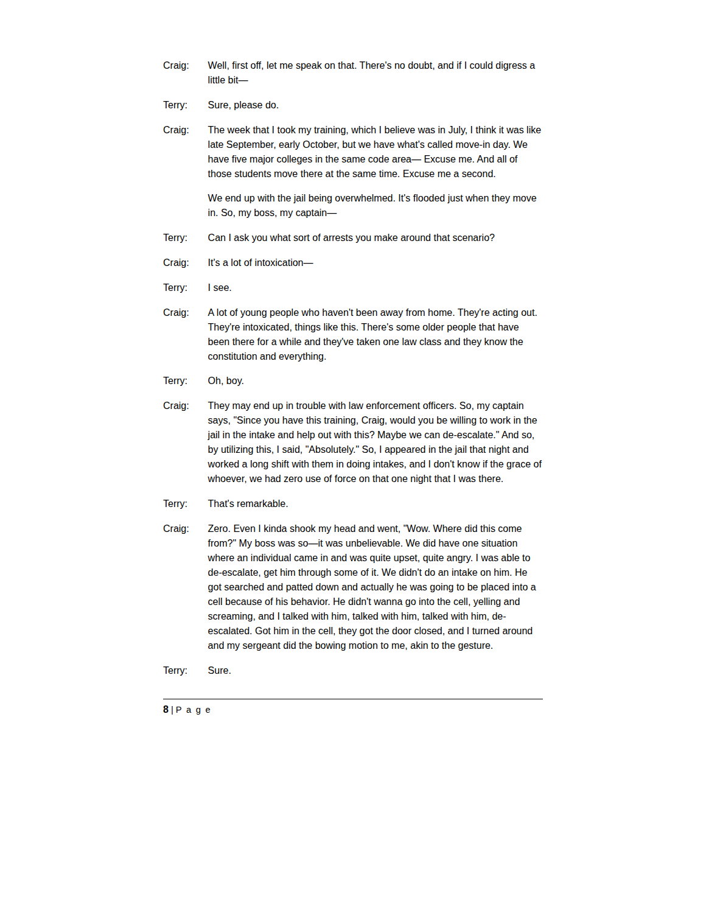| Craig: | Well, first off, let me speak on that. There's no doubt, and if I could digress a little bit— |
| Terry: | Sure, please do. |
| Craig: | The week that I took my training, which I believe was in July, I think it was like late September, early October, but we have what's called move-in day. We have five major colleges in the same code area— Excuse me. And all of those students move there at the same time. Excuse me a second. We end up with the jail being overwhelmed. It's flooded just when they move in. So, my boss, my captain— |
| Terry: | Can I ask you what sort of arrests you make around that scenario? |
| Craig: | It's a lot of intoxication— |
| Terry: | I see. |
| Craig: | A lot of young people who haven't been away from home. They're acting out. They're intoxicated, things like this. There's some older people that have been there for a while and they've taken one law class and they know the constitution and everything. |
| Terry: | Oh, boy. |
| Craig: | They may end up in trouble with law enforcement officers. So, my captain says, "Since you have this training, Craig, would you be willing to work in the jail in the intake and help out with this? Maybe we can de-escalate." And so, by utilizing this, I said, "Absolutely." So, I appeared in the jail that night and worked a long shift with them in doing intakes, and I don't know if the grace of whoever, we had zero use of force on that one night that I was there. |
| Terry: | That's remarkable. |
| Craig: | Zero. Even I kinda shook my head and went, "Wow. Where did this come from?" My boss was so—it was unbelievable. We did have one situation where an individual came in and was quite upset, quite angry. I was able to de-escalate, get him through some of it. We didn't do an intake on him. He got searched and patted down and actually he was going to be placed into a cell because of his behavior. He didn't wanna go into the cell, yelling and screaming, and I talked with him, talked with him, talked with him, de-escalated. Got him in the cell, they got the door closed, and I turned around and my sergeant did the bowing motion to me, akin to the gesture. |
| Terry: | Sure. |
8 | P a g e